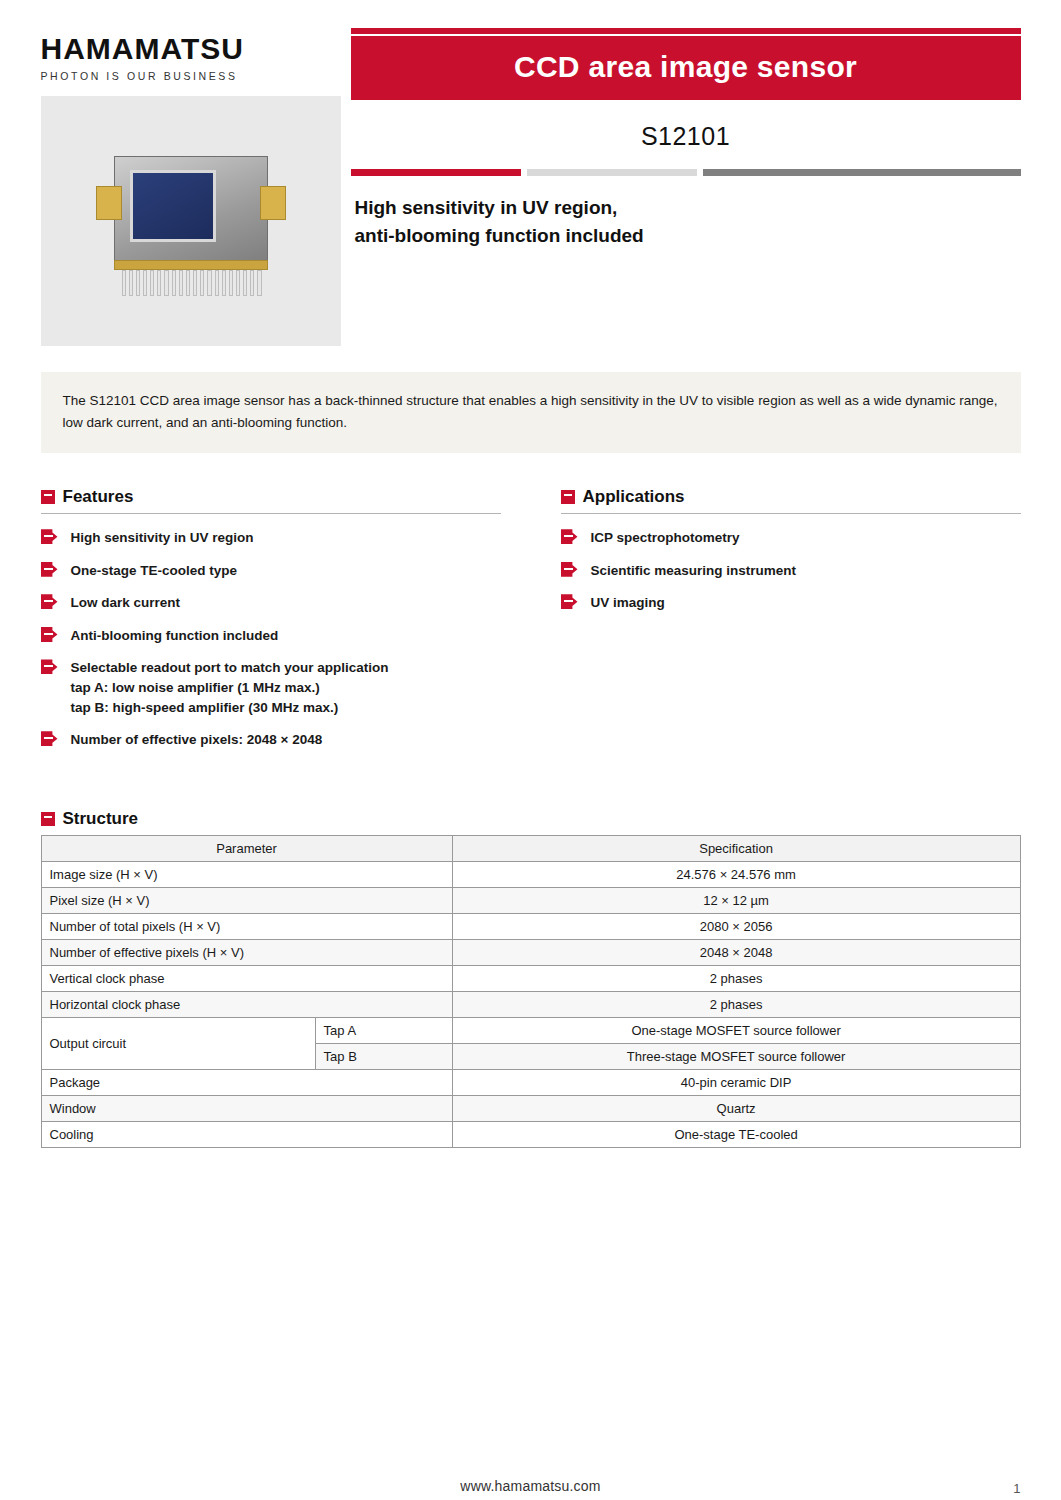HAMAMATSU
PHOTON IS OUR BUSINESS
CCD area image sensor
S12101
High sensitivity in UV region,
anti-blooming function included
The S12101 CCD area image sensor has a back-thinned structure that enables a high sensitivity in the UV to visible region as well as a wide dynamic range, low dark current, and an anti-blooming function.
Features
High sensitivity in UV region
One-stage TE-cooled type
Low dark current
Anti-blooming function included
Selectable readout port to match your application tap A: low noise amplifier (1 MHz max.) tap B: high-speed amplifier (30 MHz max.)
Number of effective pixels: 2048 × 2048
Applications
ICP spectrophotometry
Scientific measuring instrument
UV imaging
Structure
| Parameter | Specification |
| --- | --- |
| Image size (H × V) | 24.576 × 24.576 mm |
| Pixel size (H × V) | 12 × 12 µm |
| Number of total pixels (H × V) | 2080 × 2056 |
| Number of effective pixels (H × V) | 2048 × 2048 |
| Vertical clock phase | 2 phases |
| Horizontal clock phase | 2 phases |
| Output circuit | Tap A | One-stage MOSFET source follower |
| Tap B | Three-stage MOSFET source follower |
| Package | 40-pin ceramic DIP |
| Window | Quartz |
| Cooling | One-stage TE-cooled |
www.hamamatsu.com 1